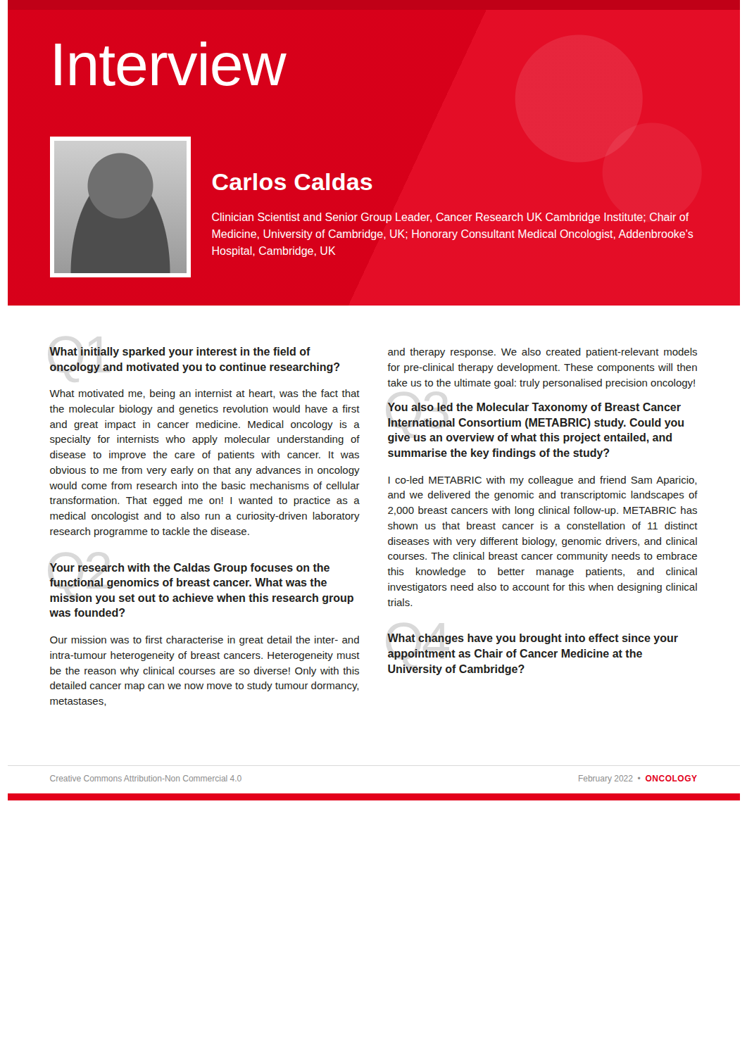Interview
Carlos Caldas
Clinician Scientist and Senior Group Leader, Cancer Research UK Cambridge Institute; Chair of Medicine, University of Cambridge, UK; Honorary Consultant Medical Oncologist, Addenbrooke's Hospital, Cambridge, UK
Q1
What initially sparked your interest in the field of oncology and motivated you to continue researching?
What motivated me, being an internist at heart, was the fact that the molecular biology and genetics revolution would have a first and great impact in cancer medicine. Medical oncology is a specialty for internists who apply molecular understanding of disease to improve the care of patients with cancer. It was obvious to me from very early on that any advances in oncology would come from research into the basic mechanisms of cellular transformation. That egged me on! I wanted to practice as a medical oncologist and to also run a curiosity-driven laboratory research programme to tackle the disease.
Q2
Your research with the Caldas Group focuses on the functional genomics of breast cancer. What was the mission you set out to achieve when this research group was founded?
Our mission was to first characterise in great detail the inter- and intra-tumour heterogeneity of breast cancers. Heterogeneity must be the reason why clinical courses are so diverse! Only with this detailed cancer map can we now move to study tumour dormancy, metastases,
and therapy response. We also created patient-relevant models for pre-clinical therapy development. These components will then take us to the ultimate goal: truly personalised precision oncology!
Q3
You also led the Molecular Taxonomy of Breast Cancer International Consortium (METABRIC) study. Could you give us an overview of what this project entailed, and summarise the key findings of the study?
I co-led METABRIC with my colleague and friend Sam Aparicio, and we delivered the genomic and transcriptomic landscapes of 2,000 breast cancers with long clinical follow-up. METABRIC has shown us that breast cancer is a constellation of 11 distinct diseases with very different biology, genomic drivers, and clinical courses. The clinical breast cancer community needs to embrace this knowledge to better manage patients, and clinical investigators need also to account for this when designing clinical trials.
Q4
What changes have you brought into effect since your appointment as Chair of Cancer Medicine at the University of Cambridge?
Creative Commons Attribution-Non Commercial 4.0
February 2022 • ONCOLOGY